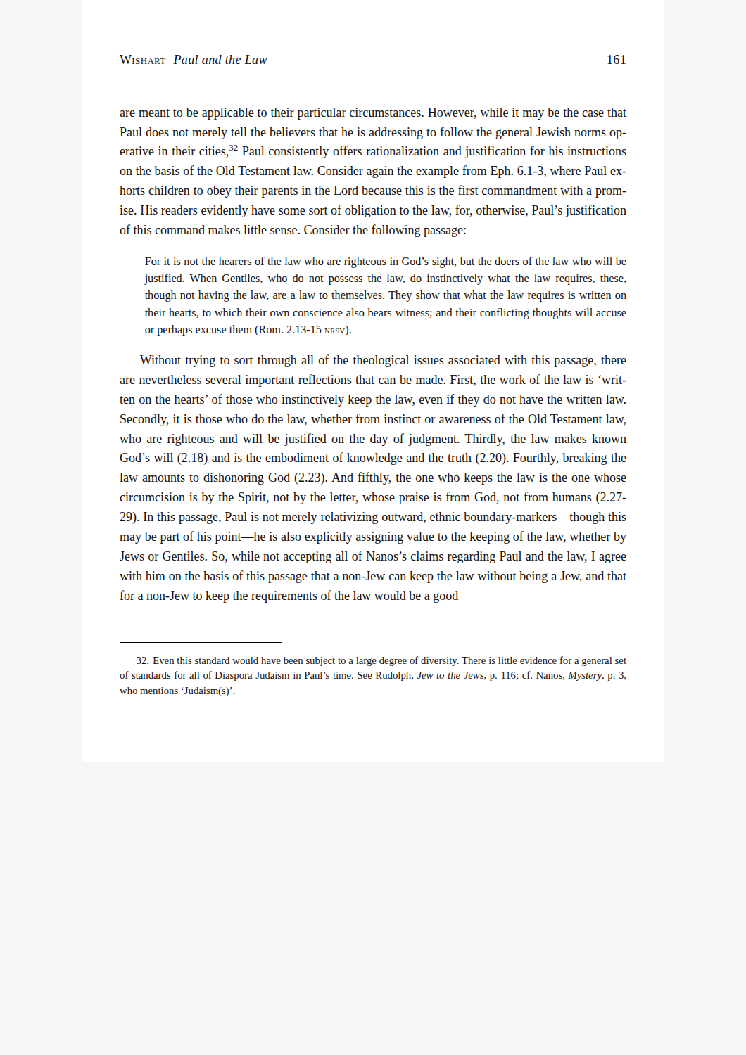Wishart Paul and the Law 161
are meant to be applicable to their particular circumstances. However, while it may be the case that Paul does not merely tell the believers that he is addressing to follow the general Jewish norms operative in their cities,32 Paul consistently offers rationalization and justification for his instructions on the basis of the Old Testament law. Consider again the example from Eph. 6.1-3, where Paul exhorts children to obey their parents in the Lord because this is the first commandment with a promise. His readers evidently have some sort of obligation to the law, for, otherwise, Paul’s justification of this command makes little sense. Consider the following passage:
For it is not the hearers of the law who are righteous in God’s sight, but the doers of the law who will be justified. When Gentiles, who do not possess the law, do instinctively what the law requires, these, though not having the law, are a law to themselves. They show that what the law requires is written on their hearts, to which their own conscience also bears witness; and their conflicting thoughts will accuse or perhaps excuse them (Rom. 2.13-15 nrsv).
Without trying to sort through all of the theological issues associated with this passage, there are nevertheless several important reflections that can be made. First, the work of the law is ‘written on the hearts’ of those who instinctively keep the law, even if they do not have the written law. Secondly, it is those who do the law, whether from instinct or awareness of the Old Testament law, who are righteous and will be justified on the day of judgment. Thirdly, the law makes known God’s will (2.18) and is the embodiment of knowledge and the truth (2.20). Fourthly, breaking the law amounts to dishonoring God (2.23). And fifthly, the one who keeps the law is the one whose circumcision is by the Spirit, not by the letter, whose praise is from God, not from humans (2.27-29). In this passage, Paul is not merely relativizing outward, ethnic boundary-markers—though this may be part of his point—he is also explicitly assigning value to the keeping of the law, whether by Jews or Gentiles. So, while not accepting all of Nanos’s claims regarding Paul and the law, I agree with him on the basis of this passage that a non-Jew can keep the law without being a Jew, and that for a non-Jew to keep the requirements of the law would be a good
32. Even this standard would have been subject to a large degree of diversity. There is little evidence for a general set of standards for all of Diaspora Judaism in Paul’s time. See Rudolph, Jew to the Jews, p. 116; cf. Nanos, Mystery, p. 3, who mentions ‘Judaism(s)’.